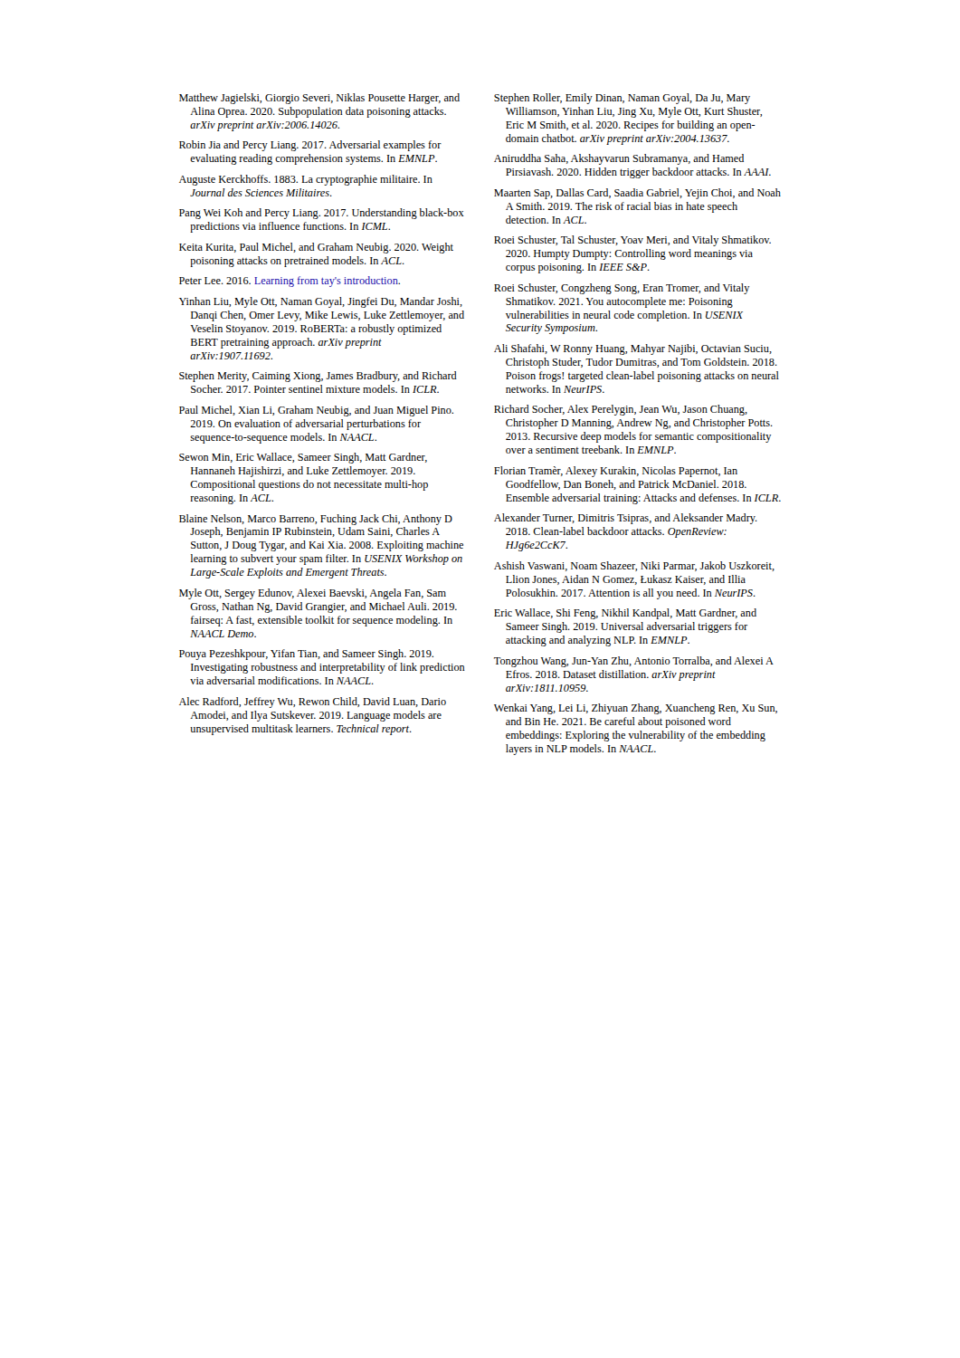Matthew Jagielski, Giorgio Severi, Niklas Pousette Harger, and Alina Oprea. 2020. Subpopulation data poisoning attacks. arXiv preprint arXiv:2006.14026.
Robin Jia and Percy Liang. 2017. Adversarial examples for evaluating reading comprehension systems. In EMNLP.
Auguste Kerckhoffs. 1883. La cryptographie militaire. In Journal des Sciences Militaires.
Pang Wei Koh and Percy Liang. 2017. Understanding black-box predictions via influence functions. In ICML.
Keita Kurita, Paul Michel, and Graham Neubig. 2020. Weight poisoning attacks on pretrained models. In ACL.
Peter Lee. 2016. Learning from tay's introduction.
Yinhan Liu, Myle Ott, Naman Goyal, Jingfei Du, Mandar Joshi, Danqi Chen, Omer Levy, Mike Lewis, Luke Zettlemoyer, and Veselin Stoyanov. 2019. RoBERTa: a robustly optimized BERT pretraining approach. arXiv preprint arXiv:1907.11692.
Stephen Merity, Caiming Xiong, James Bradbury, and Richard Socher. 2017. Pointer sentinel mixture models. In ICLR.
Paul Michel, Xian Li, Graham Neubig, and Juan Miguel Pino. 2019. On evaluation of adversarial perturbations for sequence-to-sequence models. In NAACL.
Sewon Min, Eric Wallace, Sameer Singh, Matt Gardner, Hannaneh Hajishirzi, and Luke Zettlemoyer. 2019. Compositional questions do not necessitate multi-hop reasoning. In ACL.
Blaine Nelson, Marco Barreno, Fuching Jack Chi, Anthony D Joseph, Benjamin IP Rubinstein, Udam Saini, Charles A Sutton, J Doug Tygar, and Kai Xia. 2008. Exploiting machine learning to subvert your spam filter. In USENIX Workshop on Large-Scale Exploits and Emergent Threats.
Myle Ott, Sergey Edunov, Alexei Baevski, Angela Fan, Sam Gross, Nathan Ng, David Grangier, and Michael Auli. 2019. fairseq: A fast, extensible toolkit for sequence modeling. In NAACL Demo.
Pouya Pezeshkpour, Yifan Tian, and Sameer Singh. 2019. Investigating robustness and interpretability of link prediction via adversarial modifications. In NAACL.
Alec Radford, Jeffrey Wu, Rewon Child, David Luan, Dario Amodei, and Ilya Sutskever. 2019. Language models are unsupervised multitask learners. Technical report.
Stephen Roller, Emily Dinan, Naman Goyal, Da Ju, Mary Williamson, Yinhan Liu, Jing Xu, Myle Ott, Kurt Shuster, Eric M Smith, et al. 2020. Recipes for building an open-domain chatbot. arXiv preprint arXiv:2004.13637.
Aniruddha Saha, Akshayvarun Subramanya, and Hamed Pirsiavash. 2020. Hidden trigger backdoor attacks. In AAAI.
Maarten Sap, Dallas Card, Saadia Gabriel, Yejin Choi, and Noah A Smith. 2019. The risk of racial bias in hate speech detection. In ACL.
Roei Schuster, Tal Schuster, Yoav Meri, and Vitaly Shmatikov. 2020. Humpty Dumpty: Controlling word meanings via corpus poisoning. In IEEE S&P.
Roei Schuster, Congzheng Song, Eran Tromer, and Vitaly Shmatikov. 2021. You autocomplete me: Poisoning vulnerabilities in neural code completion. In USENIX Security Symposium.
Ali Shafahi, W Ronny Huang, Mahyar Najibi, Octavian Suciu, Christoph Studer, Tudor Dumitras, and Tom Goldstein. 2018. Poison frogs! targeted clean-label poisoning attacks on neural networks. In NeurIPS.
Richard Socher, Alex Perelygin, Jean Wu, Jason Chuang, Christopher D Manning, Andrew Ng, and Christopher Potts. 2013. Recursive deep models for semantic compositionality over a sentiment treebank. In EMNLP.
Florian Tramèr, Alexey Kurakin, Nicolas Papernot, Ian Goodfellow, Dan Boneh, and Patrick McDaniel. 2018. Ensemble adversarial training: Attacks and defenses. In ICLR.
Alexander Turner, Dimitris Tsipras, and Aleksander Madry. 2018. Clean-label backdoor attacks. OpenReview: HJg6e2CcK7.
Ashish Vaswani, Noam Shazeer, Niki Parmar, Jakob Uszkoreit, Llion Jones, Aidan N Gomez, Łukasz Kaiser, and Illia Polosukhin. 2017. Attention is all you need. In NeurIPS.
Eric Wallace, Shi Feng, Nikhil Kandpal, Matt Gardner, and Sameer Singh. 2019. Universal adversarial triggers for attacking and analyzing NLP. In EMNLP.
Tongzhou Wang, Jun-Yan Zhu, Antonio Torralba, and Alexei A Efros. 2018. Dataset distillation. arXiv preprint arXiv:1811.10959.
Wenkai Yang, Lei Li, Zhiyuan Zhang, Xuancheng Ren, Xu Sun, and Bin He. 2021. Be careful about poisoned word embeddings: Exploring the vulnerability of the embedding layers in NLP models. In NAACL.